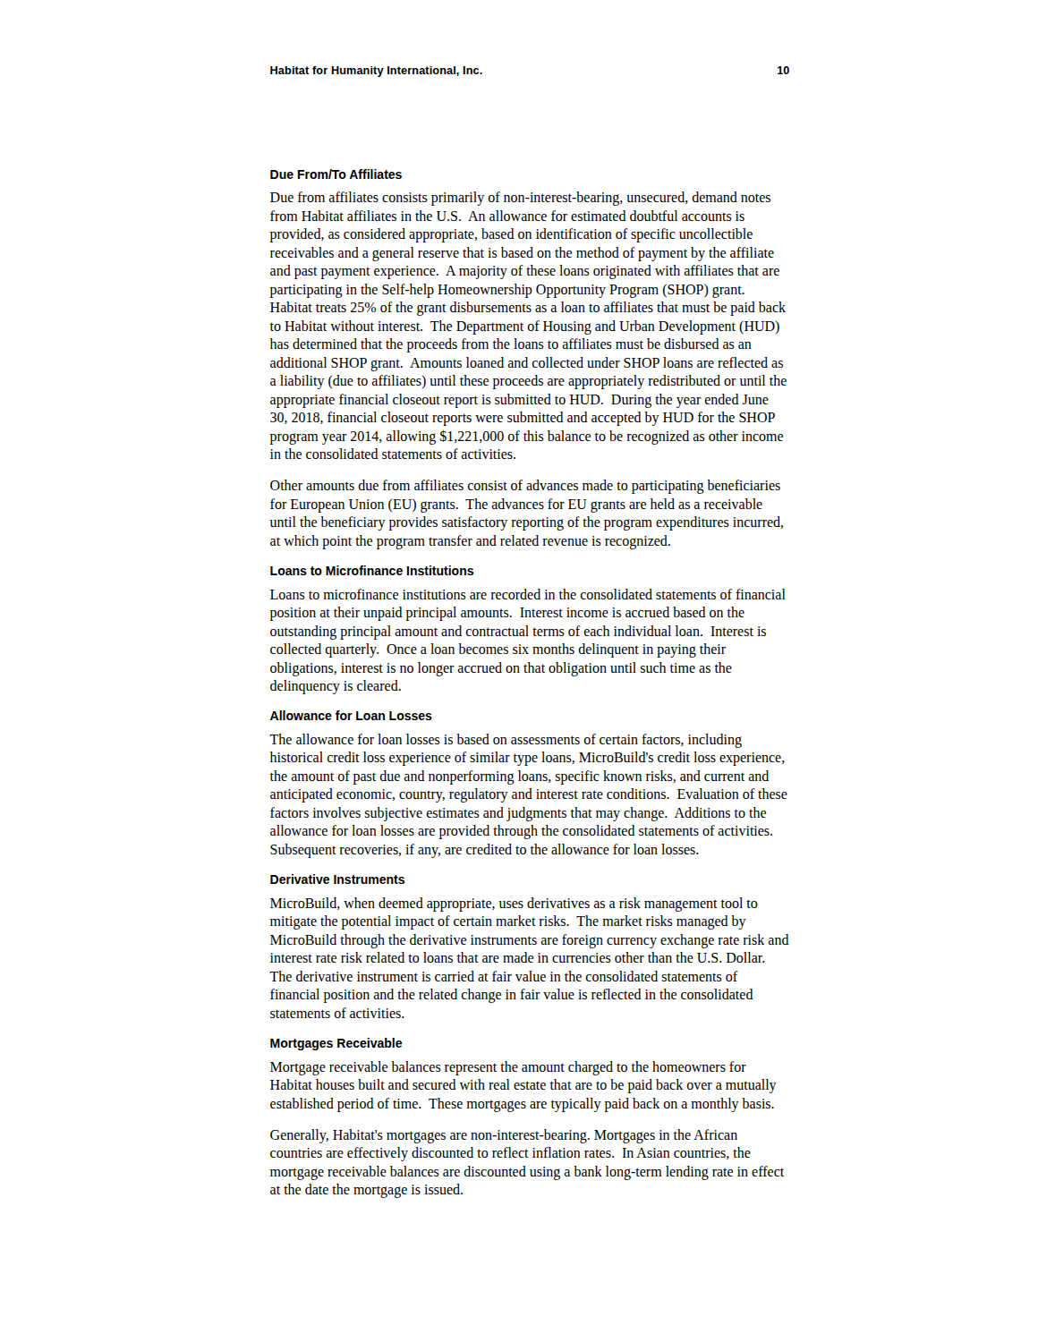Habitat for Humanity International, Inc. 10
Due From/To Affiliates
Due from affiliates consists primarily of non-interest-bearing, unsecured, demand notes from Habitat affiliates in the U.S. An allowance for estimated doubtful accounts is provided, as considered appropriate, based on identification of specific uncollectible receivables and a general reserve that is based on the method of payment by the affiliate and past payment experience. A majority of these loans originated with affiliates that are participating in the Self-help Homeownership Opportunity Program (SHOP) grant. Habitat treats 25% of the grant disbursements as a loan to affiliates that must be paid back to Habitat without interest. The Department of Housing and Urban Development (HUD) has determined that the proceeds from the loans to affiliates must be disbursed as an additional SHOP grant. Amounts loaned and collected under SHOP loans are reflected as a liability (due to affiliates) until these proceeds are appropriately redistributed or until the appropriate financial closeout report is submitted to HUD. During the year ended June 30, 2018, financial closeout reports were submitted and accepted by HUD for the SHOP program year 2014, allowing $1,221,000 of this balance to be recognized as other income in the consolidated statements of activities.
Other amounts due from affiliates consist of advances made to participating beneficiaries for European Union (EU) grants. The advances for EU grants are held as a receivable until the beneficiary provides satisfactory reporting of the program expenditures incurred, at which point the program transfer and related revenue is recognized.
Loans to Microfinance Institutions
Loans to microfinance institutions are recorded in the consolidated statements of financial position at their unpaid principal amounts. Interest income is accrued based on the outstanding principal amount and contractual terms of each individual loan. Interest is collected quarterly. Once a loan becomes six months delinquent in paying their obligations, interest is no longer accrued on that obligation until such time as the delinquency is cleared.
Allowance for Loan Losses
The allowance for loan losses is based on assessments of certain factors, including historical credit loss experience of similar type loans, MicroBuild's credit loss experience, the amount of past due and nonperforming loans, specific known risks, and current and anticipated economic, country, regulatory and interest rate conditions. Evaluation of these factors involves subjective estimates and judgments that may change. Additions to the allowance for loan losses are provided through the consolidated statements of activities. Subsequent recoveries, if any, are credited to the allowance for loan losses.
Derivative Instruments
MicroBuild, when deemed appropriate, uses derivatives as a risk management tool to mitigate the potential impact of certain market risks. The market risks managed by MicroBuild through the derivative instruments are foreign currency exchange rate risk and interest rate risk related to loans that are made in currencies other than the U.S. Dollar. The derivative instrument is carried at fair value in the consolidated statements of financial position and the related change in fair value is reflected in the consolidated statements of activities.
Mortgages Receivable
Mortgage receivable balances represent the amount charged to the homeowners for Habitat houses built and secured with real estate that are to be paid back over a mutually established period of time. These mortgages are typically paid back on a monthly basis.
Generally, Habitat's mortgages are non-interest-bearing. Mortgages in the African countries are effectively discounted to reflect inflation rates. In Asian countries, the mortgage receivable balances are discounted using a bank long-term lending rate in effect at the date the mortgage is issued.